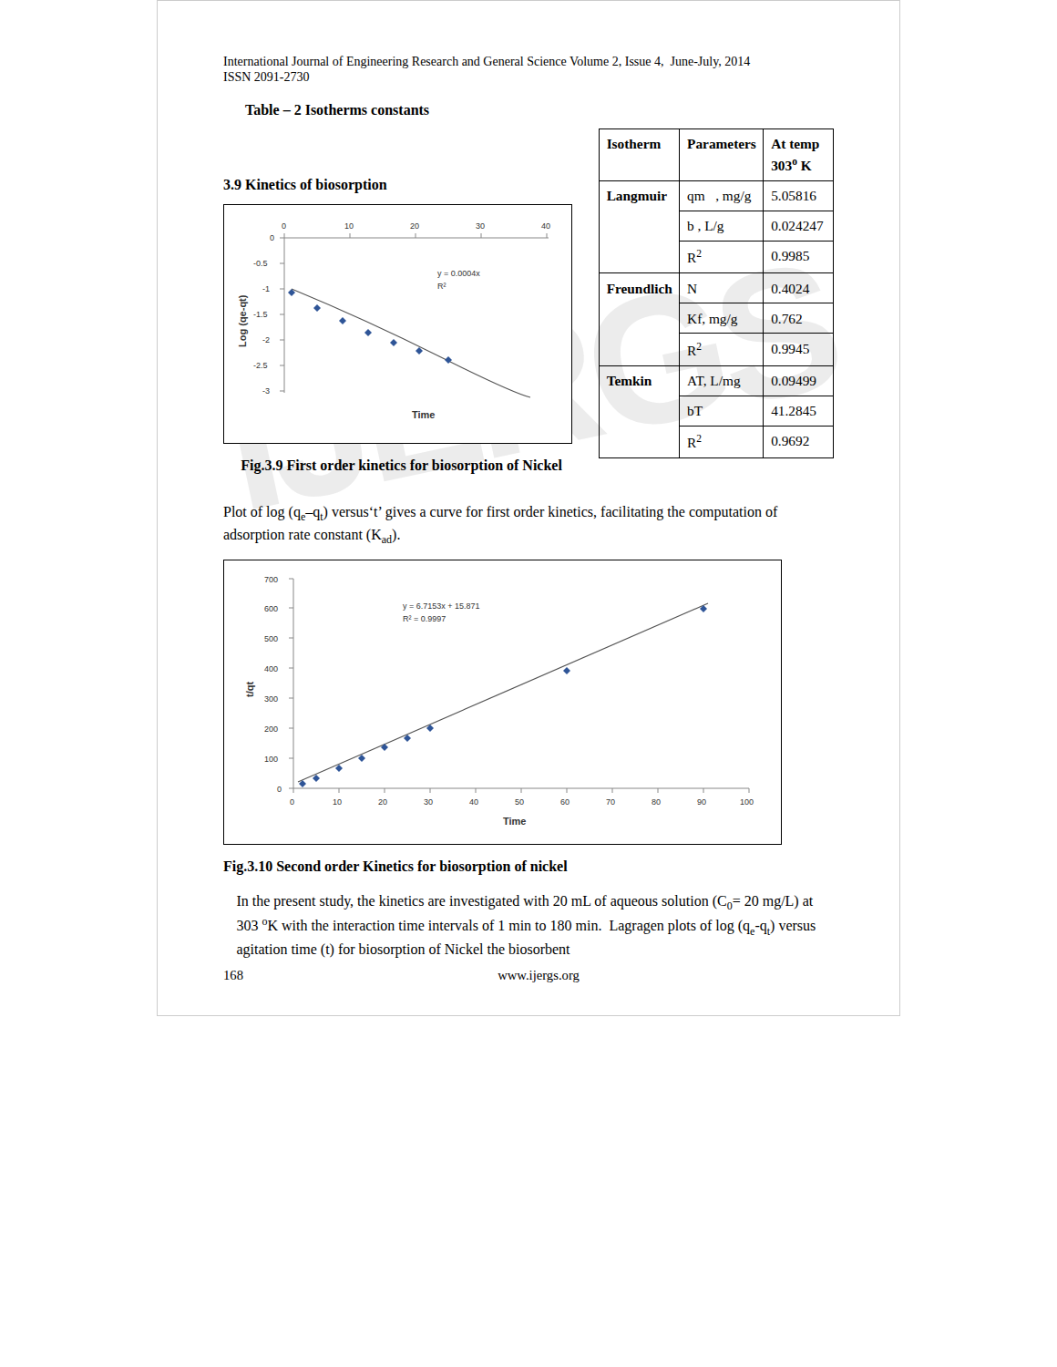IJERGS
International Journal of Engineering Research and General Science Volume 2, Issue 4, June-July, 2014
ISSN 2091-2730
Table – 2 Isotherms constants
3.9 Kinetics of biosorption
0 10 20 30 40 0 -0.5 -1 -1.5 -2 -2.5 -3 Log (qe-qt) Time y = 0.0004x R²
Fig.3.9 First order kinetics for biosorption of Nickel
| Isotherm | Parameters | At temp 303 o K |
| --- | --- | --- |
| Langmuir | qm , mg/g | 5.05816 |
| b , L/g | 0.024247 |
| R 2 | 0.9985 |
| Freundlich | N | 0.4024 |
| Kf, mg/g | 0.762 |
| R 2 | 0.9945 |
| Temkin | AT, L/mg | 0.09499 |
| bT | 41.2845 |
| R 2 | 0.9692 |
Plot of log (qe–qt) versus‘t’ gives a curve for first order kinetics, facilitating the computation of adsorption rate constant (Kad).
0 100 200 300 400 500 600 700 t/qt 0 10 20 30 40 50 60 70 80 90 100 Time y = 6.7153x + 15.871 R² = 0.9997
Fig.3.10 Second order Kinetics for biosorption of nickel
In the present study, the kinetics are investigated with 20 mL of aqueous solution (C0= 20 mg/L) at 303 oK with the interaction time intervals of 1 min to 180 min. Lagragen plots of log (qe-qt) versus agitation time (t) for biosorption of Nickel the biosorbent
168
www.ijergs.org